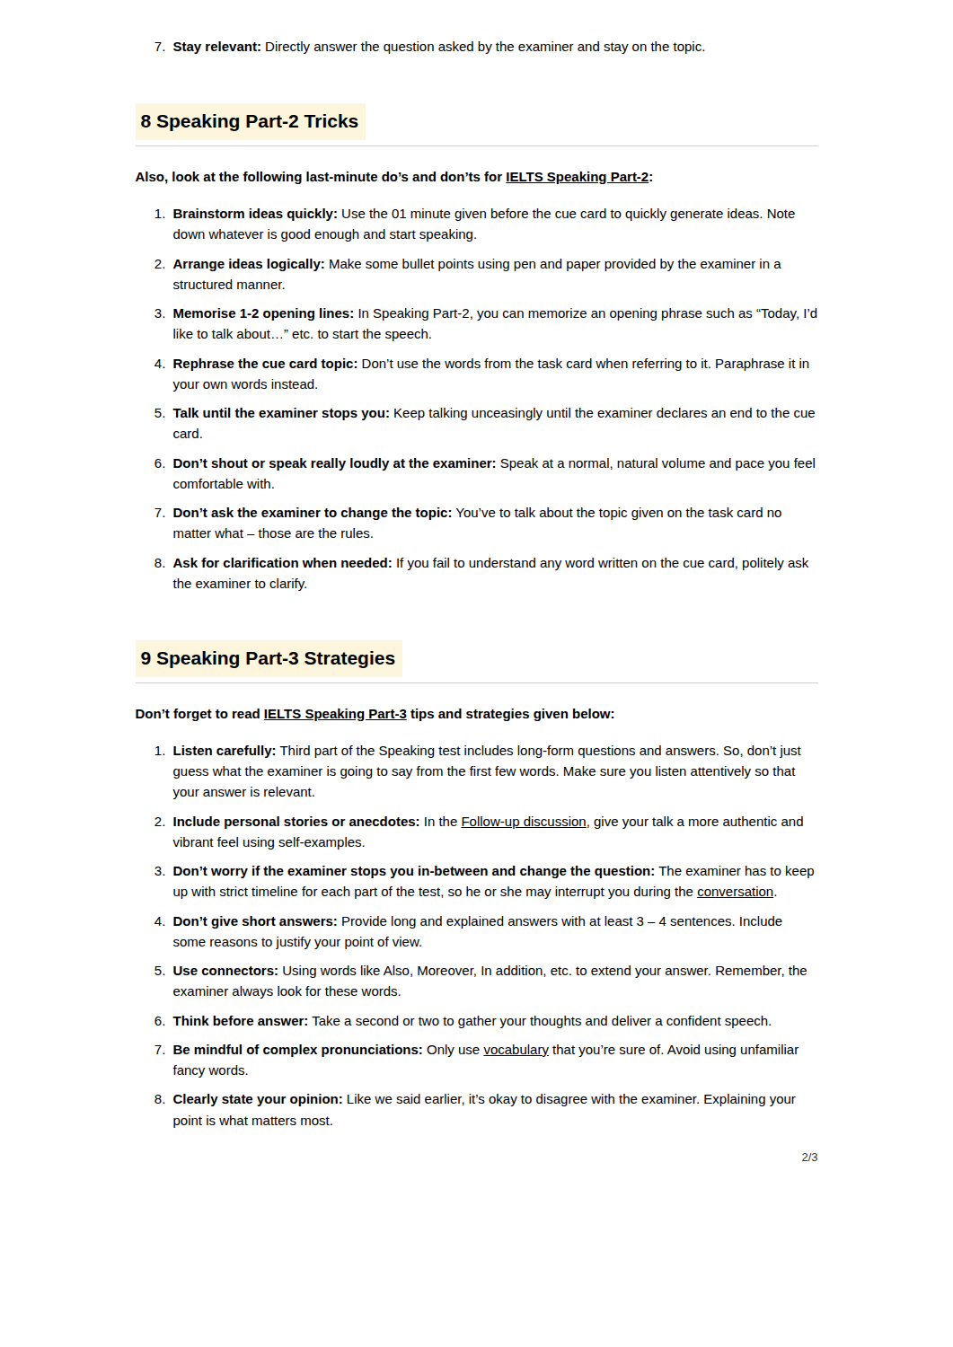Stay relevant: Directly answer the question asked by the examiner and stay on the topic.
8 Speaking Part-2 Tricks
Also, look at the following last-minute do’s and don’ts for IELTS Speaking Part-2:
Brainstorm ideas quickly: Use the 01 minute given before the cue card to quickly generate ideas. Note down whatever is good enough and start speaking.
Arrange ideas logically: Make some bullet points using pen and paper provided by the examiner in a structured manner.
Memorise 1-2 opening lines: In Speaking Part-2, you can memorize an opening phrase such as “Today, I’d like to talk about…” etc. to start the speech.
Rephrase the cue card topic: Don’t use the words from the task card when referring to it. Paraphrase it in your own words instead.
Talk until the examiner stops you: Keep talking unceasingly until the examiner declares an end to the cue card.
Don’t shout or speak really loudly at the examiner: Speak at a normal, natural volume and pace you feel comfortable with.
Don’t ask the examiner to change the topic: You’ve to talk about the topic given on the task card no matter what – those are the rules.
Ask for clarification when needed: If you fail to understand any word written on the cue card, politely ask the examiner to clarify.
9 Speaking Part-3 Strategies
Don’t forget to read IELTS Speaking Part-3 tips and strategies given below:
Listen carefully: Third part of the Speaking test includes long-form questions and answers. So, don’t just guess what the examiner is going to say from the first few words. Make sure you listen attentively so that your answer is relevant.
Include personal stories or anecdotes: In the Follow-up discussion, give your talk a more authentic and vibrant feel using self-examples.
Don’t worry if the examiner stops you in-between and change the question: The examiner has to keep up with strict timeline for each part of the test, so he or she may interrupt you during the conversation.
Don’t give short answers: Provide long and explained answers with at least 3 – 4 sentences. Include some reasons to justify your point of view.
Use connectors: Using words like Also, Moreover, In addition, etc. to extend your answer. Remember, the examiner always look for these words.
Think before answer: Take a second or two to gather your thoughts and deliver a confident speech.
Be mindful of complex pronunciations: Only use vocabulary that you’re sure of. Avoid using unfamiliar fancy words.
Clearly state your opinion: Like we said earlier, it’s okay to disagree with the examiner. Explaining your point is what matters most.
2/3